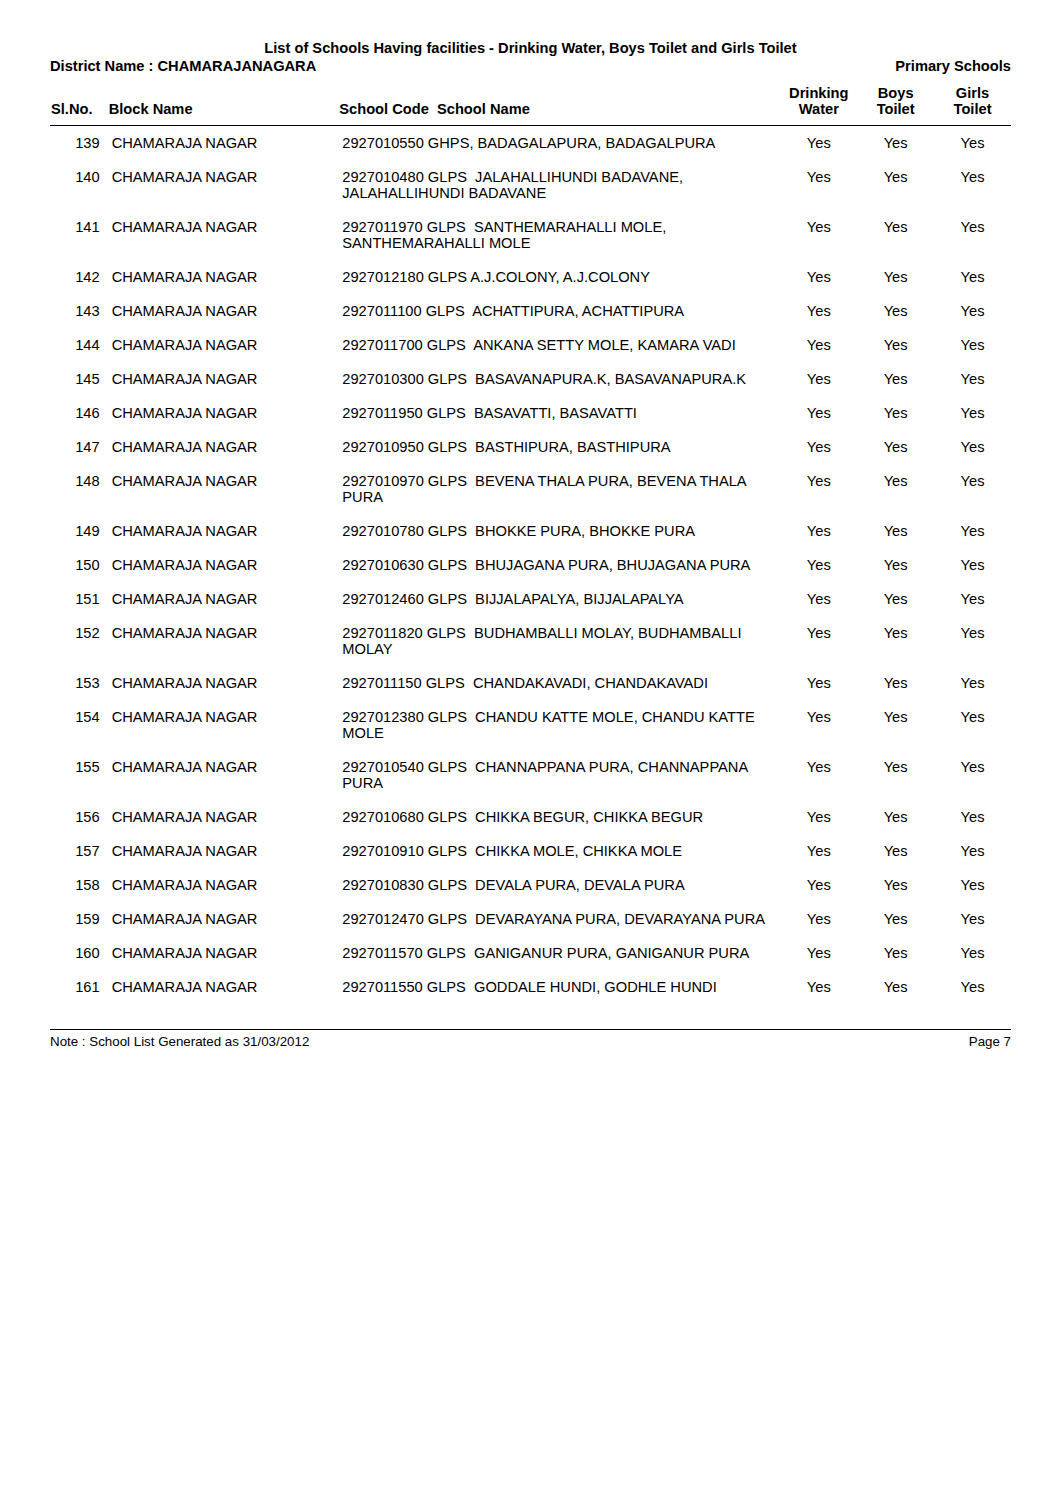List of Schools Having facilities - Drinking Water, Boys Toilet and Girls Toilet
District Name : CHAMARAJANAGARA Primary Schools
| Sl.No. | Block Name | School Code School Name | Drinking Water | Boys Toilet | Girls Toilet |
| --- | --- | --- | --- | --- | --- |
| 139 | CHAMARAJA NAGAR | 2927010550 GHPS, BADAGALAPURA, BADAGALPURA | Yes | Yes | Yes |
| 140 | CHAMARAJA NAGAR | 2927010480 GLPS JALAHALLIHUNDI BADAVANE, JALAHALLIHUNDI BADAVANE | Yes | Yes | Yes |
| 141 | CHAMARAJA NAGAR | 2927011970 GLPS SANTHEMARAHALLI MOLE, SANTHEMARAHALLI MOLE | Yes | Yes | Yes |
| 142 | CHAMARAJA NAGAR | 2927012180 GLPS A.J.COLONY, A.J.COLONY | Yes | Yes | Yes |
| 143 | CHAMARAJA NAGAR | 2927011100 GLPS ACHATTIPURA, ACHATTIPURA | Yes | Yes | Yes |
| 144 | CHAMARAJA NAGAR | 2927011700 GLPS ANKANA SETTY MOLE, KAMARA VADI | Yes | Yes | Yes |
| 145 | CHAMARAJA NAGAR | 2927010300 GLPS BASAVANAPURA.K, BASAVANAPURA.K | Yes | Yes | Yes |
| 146 | CHAMARAJA NAGAR | 2927011950 GLPS BASAVATTI, BASAVATTI | Yes | Yes | Yes |
| 147 | CHAMARAJA NAGAR | 2927010950 GLPS BASTHIPURA, BASTHIPURA | Yes | Yes | Yes |
| 148 | CHAMARAJA NAGAR | 2927010970 GLPS BEVENA THALA PURA, BEVENA THALA PURA | Yes | Yes | Yes |
| 149 | CHAMARAJA NAGAR | 2927010780 GLPS BHOKKE PURA, BHOKKE PURA | Yes | Yes | Yes |
| 150 | CHAMARAJA NAGAR | 2927010630 GLPS BHUJAGANA PURA, BHUJAGANA PURA | Yes | Yes | Yes |
| 151 | CHAMARAJA NAGAR | 2927012460 GLPS BIJJALAPALYA, BIJJALAPALYA | Yes | Yes | Yes |
| 152 | CHAMARAJA NAGAR | 2927011820 GLPS BUDHAMBALLI MOLAY, BUDHAMBALLI MOLAY | Yes | Yes | Yes |
| 153 | CHAMARAJA NAGAR | 2927011150 GLPS CHANDAKAVADI, CHANDAKAVADI | Yes | Yes | Yes |
| 154 | CHAMARAJA NAGAR | 2927012380 GLPS CHANDU KATTE MOLE, CHANDU KATTE MOLE | Yes | Yes | Yes |
| 155 | CHAMARAJA NAGAR | 2927010540 GLPS CHANNAPPANA PURA, CHANNAPPANA PURA | Yes | Yes | Yes |
| 156 | CHAMARAJA NAGAR | 2927010680 GLPS CHIKKA BEGUR, CHIKKA BEGUR | Yes | Yes | Yes |
| 157 | CHAMARAJA NAGAR | 2927010910 GLPS CHIKKA MOLE, CHIKKA MOLE | Yes | Yes | Yes |
| 158 | CHAMARAJA NAGAR | 2927010830 GLPS DEVALA PURA, DEVALA PURA | Yes | Yes | Yes |
| 159 | CHAMARAJA NAGAR | 2927012470 GLPS DEVARAYANA PURA, DEVARAYANA PURA | Yes | Yes | Yes |
| 160 | CHAMARAJA NAGAR | 2927011570 GLPS GANIGANUR PURA, GANIGANUR PURA | Yes | Yes | Yes |
| 161 | CHAMARAJA NAGAR | 2927011550 GLPS GODDALE HUNDI, GODHLE HUNDI | Yes | Yes | Yes |
Note : School List Generated as 31/03/2012 Page 7